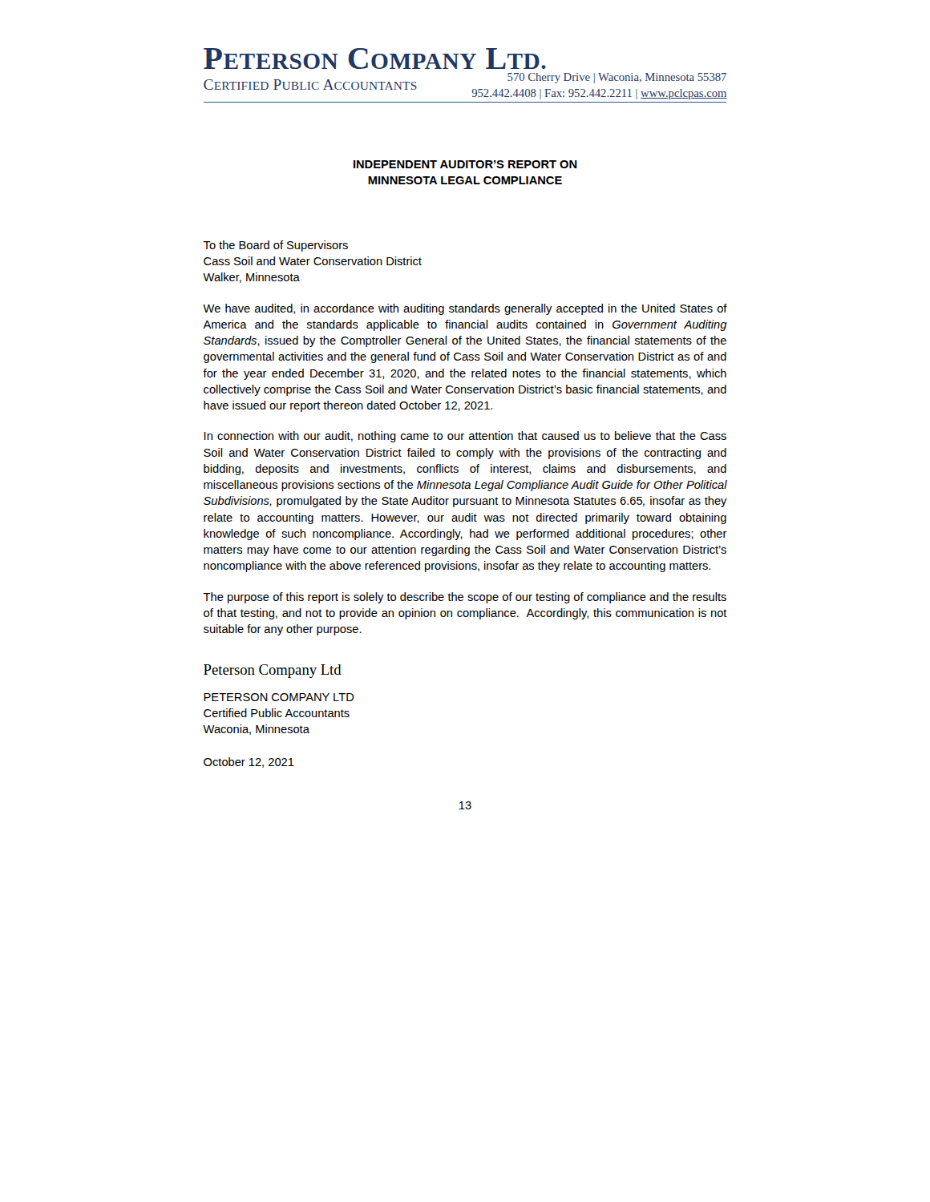PETERSON COMPANY LTD.
CERTIFIED PUBLIC ACCOUNTANTS
570 Cherry Drive | Waconia, Minnesota 55387
952.442.4408 | Fax: 952.442.2211 | www.pclcpas.com
INDEPENDENT AUDITOR’S REPORT ON
MINNESOTA LEGAL COMPLIANCE
To the Board of Supervisors
Cass Soil and Water Conservation District
Walker, Minnesota
We have audited, in accordance with auditing standards generally accepted in the United States of America and the standards applicable to financial audits contained in Government Auditing Standards, issued by the Comptroller General of the United States, the financial statements of the governmental activities and the general fund of Cass Soil and Water Conservation District as of and for the year ended December 31, 2020, and the related notes to the financial statements, which collectively comprise the Cass Soil and Water Conservation District’s basic financial statements, and have issued our report thereon dated October 12, 2021.
In connection with our audit, nothing came to our attention that caused us to believe that the Cass Soil and Water Conservation District failed to comply with the provisions of the contracting and bidding, deposits and investments, conflicts of interest, claims and disbursements, and miscellaneous provisions sections of the Minnesota Legal Compliance Audit Guide for Other Political Subdivisions, promulgated by the State Auditor pursuant to Minnesota Statutes 6.65, insofar as they relate to accounting matters. However, our audit was not directed primarily toward obtaining knowledge of such noncompliance. Accordingly, had we performed additional procedures; other matters may have come to our attention regarding the Cass Soil and Water Conservation District’s noncompliance with the above referenced provisions, insofar as they relate to accounting matters.
The purpose of this report is solely to describe the scope of our testing of compliance and the results of that testing, and not to provide an opinion on compliance. Accordingly, this communication is not suitable for any other purpose.
Peterson Company Ltd
PETERSON COMPANY LTD
Certified Public Accountants
Waconia, Minnesota
October 12, 2021
13